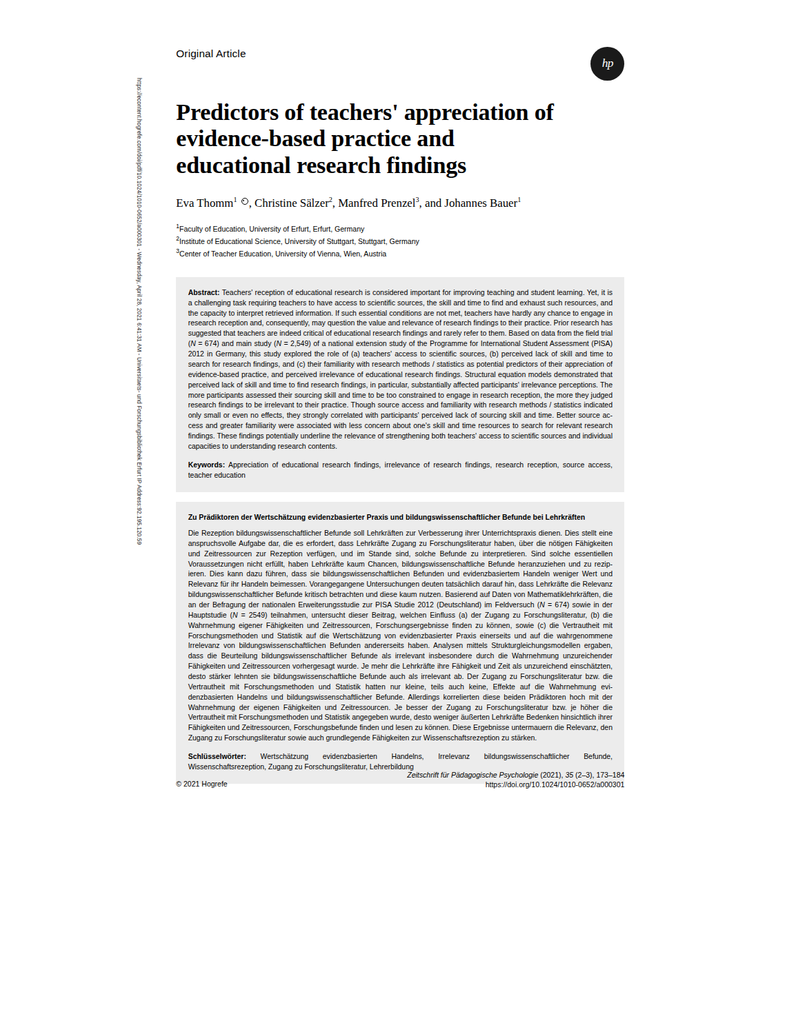https://econtent.hogrefe.com/doi/pdf/10.1024/1010-0652/a000301 - Wednesday, April 28, 2021 6:41:31 AM - Universitaets- und Forschungsbibliothek Erfurt IP Address:92.195.120.59
Original Article
hp
Predictors of teachers' appreciation of evidence-based practice and educational research findings
Eva Thomm1 , Christine Sälzer2, Manfred Prenzel3, and Johannes Bauer1
1Faculty of Education, University of Erfurt, Erfurt, Germany
2Institute of Educational Science, University of Stuttgart, Stuttgart, Germany
3Center of Teacher Education, University of Vienna, Wien, Austria
Abstract: Teachers' reception of educational research is considered important for improving teaching and student learning. Yet, it is a challenging task requiring teachers to have access to scientific sources, the skill and time to find and exhaust such resources, and the capacity to interpret retrieved information. If such essential conditions are not met, teachers have hardly any chance to engage in research reception and, consequently, may question the value and relevance of research findings to their practice. Prior research has suggested that teachers are indeed critical of educational research findings and rarely refer to them. Based on data from the field trial (N = 674) and main study (N = 2,549) of a national extension study of the Programme for International Student Assessment (PISA) 2012 in Germany, this study explored the role of (a) teachers' access to scientific sources, (b) perceived lack of skill and time to search for research findings, and (c) their familiarity with research methods / statistics as potential predictors of their appreciation of evidence-based practice, and perceived irrelevance of educational research findings. Structural equation models demonstrated that perceived lack of skill and time to find research findings, in particular, substantially affected participants' irrelevance perceptions. The more participants assessed their sourcing skill and time to be too constrained to engage in research reception, the more they judged research findings to be irrelevant to their practice. Though source access and familiarity with research methods / statistics indicated only small or even no effects, they strongly correlated with participants' perceived lack of sourcing skill and time. Better source access and greater familiarity were associated with less concern about one's skill and time resources to search for relevant research findings. These findings potentially underline the relevance of strengthening both teachers' access to scientific sources and individual capacities to understanding research contents.
Keywords: Appreciation of educational research findings, irrelevance of research findings, research reception, source access, teacher education
Zu Prädiktoren der Wertschätzung evidenzbasierter Praxis und bildungswissenschaftlicher Befunde bei Lehrkräften
Die Rezeption bildungswissenschaftlicher Befunde soll Lehrkräften zur Verbesserung ihrer Unterrichtspraxis dienen. Dies stellt eine anspruchsvolle Aufgabe dar, die es erfordert, dass Lehrkräfte Zugang zu Forschungsliteratur haben, über die nötigen Fähigkeiten und Zeitressourcen zur Rezeption verfügen, und im Stande sind, solche Befunde zu interpretieren. Sind solche essentiellen Voraussetzungen nicht erfüllt, haben Lehrkräfte kaum Chancen, bildungswissenschaftliche Befunde heranzuziehen und zu rezipieren. Dies kann dazu führen, dass sie bildungswissenschaftlichen Befunden und evidenzbasiertem Handeln weniger Wert und Relevanz für ihr Handeln beimessen. Vorangegangene Untersuchungen deuten tatsächlich darauf hin, dass Lehrkräfte die Relevanz bildungswissenschaftlicher Befunde kritisch betrachten und diese kaum nutzen. Basierend auf Daten von Mathematiklehrkräften, die an der Befragung der nationalen Erweiterungsstudie zur PISA Studie 2012 (Deutschland) im Feldversuch (N = 674) sowie in der Hauptstudie (N = 2549) teilnahmen, untersucht dieser Beitrag, welchen Einfluss (a) der Zugang zu Forschungsliteratur, (b) die Wahrnehmung eigener Fähigkeiten und Zeitressourcen, Forschungsergebnisse finden zu können, sowie (c) die Vertrautheit mit Forschungsmethoden und Statistik auf die Wertschätzung von evidenzbasierter Praxis einerseits und auf die wahrgenommene Irrelevanz von bildungswissenschaftlichen Befunden andererseits haben. Analysen mittels Strukturgleichungsmodellen ergaben, dass die Beurteilung bildungswissenschaftlicher Befunde als irrelevant insbesondere durch die Wahrnehmung unzureichender Fähigkeiten und Zeitressourcen vorhergesagt wurde. Je mehr die Lehrkräfte ihre Fähigkeit und Zeit als unzureichend einschätzten, desto stärker lehnten sie bildungswissenschaftliche Befunde auch als irrelevant ab. Der Zugang zu Forschungsliteratur bzw. die Vertrautheit mit Forschungsmethoden und Statistik hatten nur kleine, teils auch keine, Effekte auf die Wahrnehmung evidenzbasierten Handelns und bildungswissenschaftlicher Befunde. Allerdings korrelierten diese beiden Prädiktoren hoch mit der Wahrnehmung der eigenen Fähigkeiten und Zeitressourcen. Je besser der Zugang zu Forschungsliteratur bzw. je höher die Vertrautheit mit Forschungsmethoden und Statistik angegeben wurde, desto weniger äußerten Lehrkräfte Bedenken hinsichtlich ihrer Fähigkeiten und Zeitressourcen, Forschungsbefunde finden und lesen zu können. Diese Ergebnisse untermauern die Relevanz, den Zugang zu Forschungsliteratur sowie auch grundlegende Fähigkeiten zur Wissenschaftsrezeption zu stärken.
Schlüsselwörter: Wertschätzung evidenzbasierten Handelns, Irrelevanz bildungswissenschaftlicher Befunde, Wissenschaftsrezeption, Zugang zu Forschungsliteratur, Lehrerbildung
© 2021 Hogrefe
Zeitschrift für Pädagogische Psychologie (2021), 35 (2–3), 173–184
https://doi.org/10.1024/1010-0652/a000301